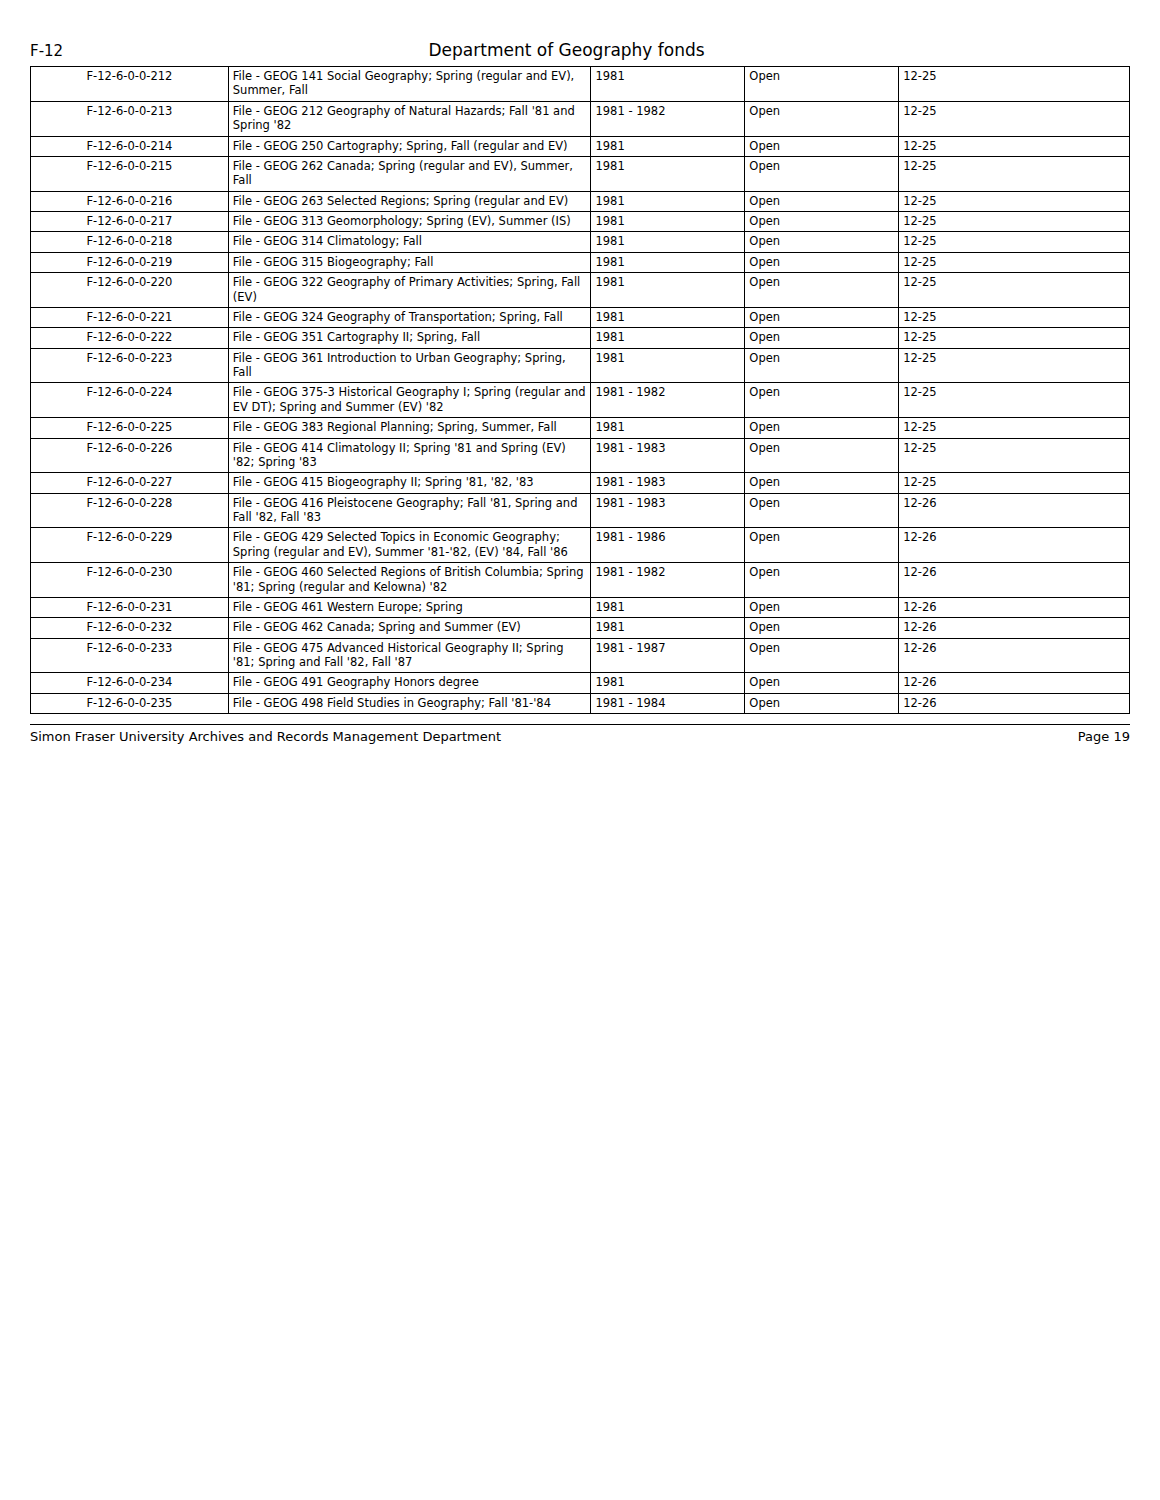F-12
Department of Geography fonds
| F-12-6-0-0-212 | File - GEOG 141 Social Geography; Spring (regular and EV), Summer, Fall | 1981 | Open | 12-25 |
| F-12-6-0-0-213 | File - GEOG 212 Geography of Natural Hazards; Fall '81 and Spring '82 | 1981 - 1982 | Open | 12-25 |
| F-12-6-0-0-214 | File - GEOG 250 Cartography; Spring, Fall (regular and EV) | 1981 | Open | 12-25 |
| F-12-6-0-0-215 | File - GEOG 262 Canada; Spring (regular and EV), Summer, Fall | 1981 | Open | 12-25 |
| F-12-6-0-0-216 | File - GEOG 263 Selected Regions; Spring (regular and EV) | 1981 | Open | 12-25 |
| F-12-6-0-0-217 | File - GEOG 313 Geomorphology; Spring (EV), Summer (IS) | 1981 | Open | 12-25 |
| F-12-6-0-0-218 | File - GEOG 314 Climatology; Fall | 1981 | Open | 12-25 |
| F-12-6-0-0-219 | File - GEOG 315 Biogeography; Fall | 1981 | Open | 12-25 |
| F-12-6-0-0-220 | File - GEOG 322 Geography of Primary Activities; Spring, Fall (EV) | 1981 | Open | 12-25 |
| F-12-6-0-0-221 | File - GEOG 324 Geography of Transportation; Spring, Fall | 1981 | Open | 12-25 |
| F-12-6-0-0-222 | File - GEOG 351 Cartography II; Spring, Fall | 1981 | Open | 12-25 |
| F-12-6-0-0-223 | File - GEOG 361 Introduction to Urban Geography; Spring, Fall | 1981 | Open | 12-25 |
| F-12-6-0-0-224 | File - GEOG 375-3 Historical Geography I; Spring (regular and EV DT); Spring and Summer (EV) '82 | 1981 - 1982 | Open | 12-25 |
| F-12-6-0-0-225 | File - GEOG 383 Regional Planning; Spring, Summer, Fall | 1981 | Open | 12-25 |
| F-12-6-0-0-226 | File - GEOG 414 Climatology II; Spring '81 and Spring (EV) '82; Spring '83 | 1981 - 1983 | Open | 12-25 |
| F-12-6-0-0-227 | File - GEOG 415 Biogeography II; Spring '81, '82, '83 | 1981 - 1983 | Open | 12-25 |
| F-12-6-0-0-228 | File - GEOG 416 Pleistocene Geography; Fall '81, Spring and Fall '82, Fall '83 | 1981 - 1983 | Open | 12-26 |
| F-12-6-0-0-229 | File - GEOG 429 Selected Topics in Economic Geography; Spring (regular and EV), Summer '81-'82, (EV) '84, Fall '86 | 1981 - 1986 | Open | 12-26 |
| F-12-6-0-0-230 | File - GEOG 460 Selected Regions of British Columbia; Spring '81; Spring (regular and Kelowna) '82 | 1981 - 1982 | Open | 12-26 |
| F-12-6-0-0-231 | File - GEOG 461 Western Europe; Spring | 1981 | Open | 12-26 |
| F-12-6-0-0-232 | File - GEOG 462 Canada; Spring and Summer (EV) | 1981 | Open | 12-26 |
| F-12-6-0-0-233 | File - GEOG 475 Advanced Historical Geography II; Spring '81; Spring and Fall '82, Fall '87 | 1981 - 1987 | Open | 12-26 |
| F-12-6-0-0-234 | File - GEOG 491 Geography Honors degree | 1981 | Open | 12-26 |
| F-12-6-0-0-235 | File - GEOG 498 Field Studies in Geography; Fall '81-'84 | 1981 - 1984 | Open | 12-26 |
Simon Fraser University Archives and Records Management Department
Page 19